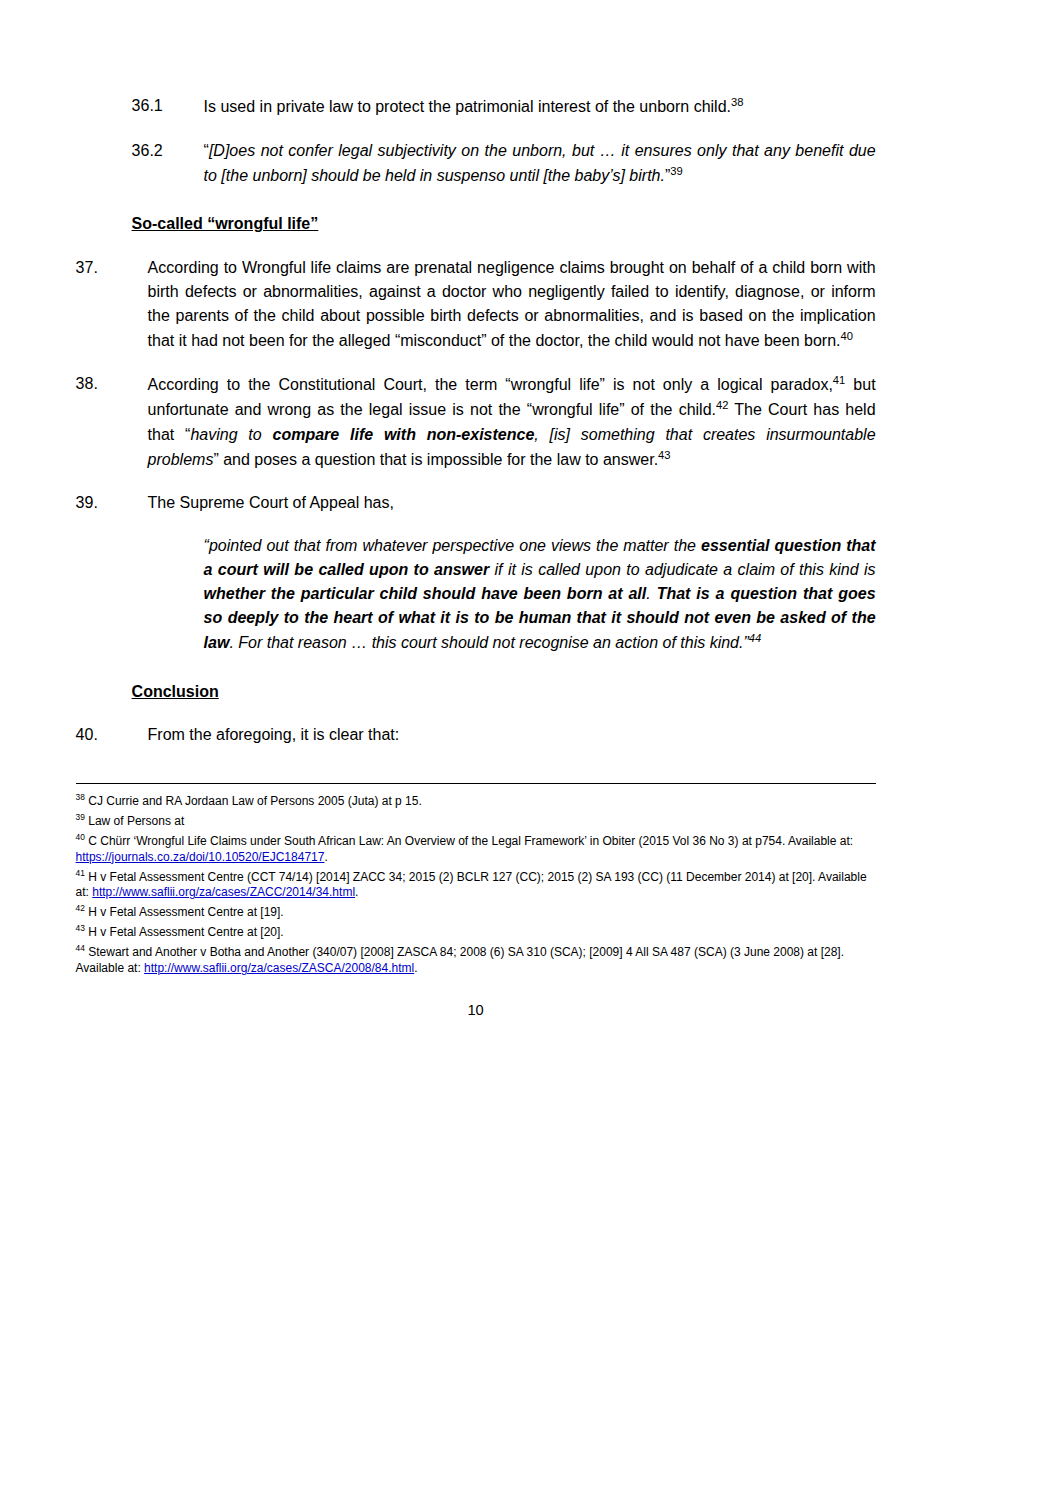36.1
Is used in private law to protect the patrimonial interest of the unborn child.38
36.2
“[D]oes not confer legal subjectivity on the unborn, but … it ensures only that any benefit due to [the unborn] should be held in suspenso until [the baby’s] birth.”39
So-called “wrongful life”
37.
According to Wrongful life claims are prenatal negligence claims brought on behalf of a child born with birth defects or abnormalities, against a doctor who negligently failed to identify, diagnose, or inform the parents of the child about possible birth defects or abnormalities, and is based on the implication that it had not been for the alleged “misconduct” of the doctor, the child would not have been born.40
38.
According to the Constitutional Court, the term “wrongful life” is not only a logical paradox,41 but unfortunate and wrong as the legal issue is not the “wrongful life” of the child.42 The Court has held that “having to compare life with non-existence, [is] something that creates insurmountable problems” and poses a question that is impossible for the law to answer.43
39.
The Supreme Court of Appeal has,
“pointed out that from whatever perspective one views the matter the essential question that a court will be called upon to answer if it is called upon to adjudicate a claim of this kind is whether the particular child should have been born at all. That is a question that goes so deeply to the heart of what it is to be human that it should not even be asked of the law. For that reason … this court should not recognise an action of this kind.”44
Conclusion
40.
From the aforegoing, it is clear that:
38 CJ Currie and RA Jordaan Law of Persons 2005 (Juta) at p 15.
39 Law of Persons at
40 C Chürr ‘Wrongful Life Claims under South African Law: An Overview of the Legal Framework’ in Obiter (2015 Vol 36 No 3) at p754. Available at: https://journals.co.za/doi/10.10520/EJC184717.
41 H v Fetal Assessment Centre (CCT 74/14) [2014] ZACC 34; 2015 (2) BCLR 127 (CC); 2015 (2) SA 193 (CC) (11 December 2014) at [20]. Available at: http://www.saflii.org/za/cases/ZACC/2014/34.html.
42 H v Fetal Assessment Centre at [19].
43 H v Fetal Assessment Centre at [20].
44 Stewart and Another v Botha and Another (340/07) [2008] ZASCA 84; 2008 (6) SA 310 (SCA); [2009] 4 All SA 487 (SCA) (3 June 2008) at [28]. Available at: http://www.saflii.org/za/cases/ZASCA/2008/84.html.
10